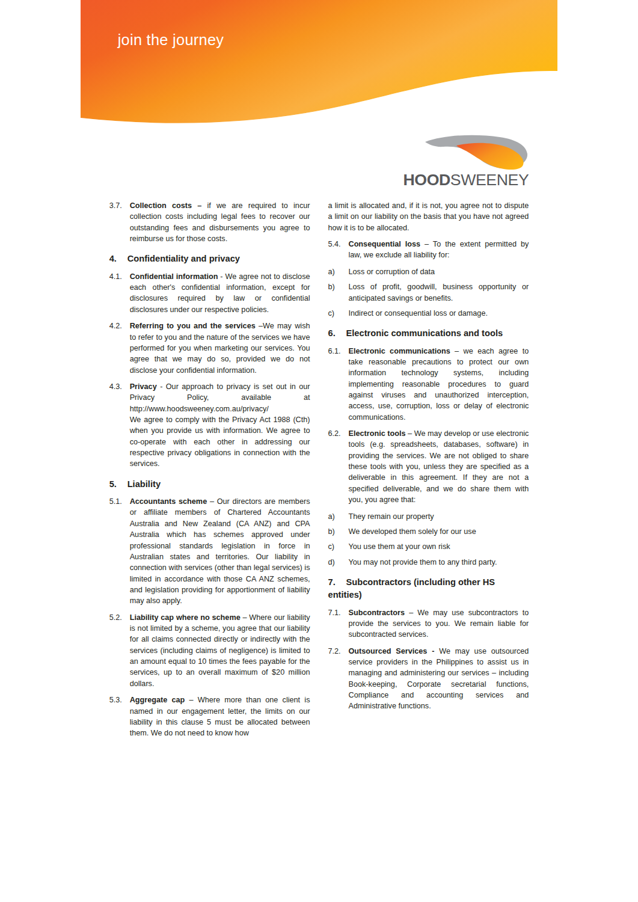join the journey
HOOD SWEENEY
3.7.
Collection costs – if we are required to incur collection costs including legal fees to recover our outstanding fees and disbursements you agree to reimburse us for those costs.
4. Confidentiality and privacy
4.1.
Confidential information - We agree not to disclose each other's confidential information, except for disclosures required by law or confidential disclosures under our respective policies.
4.2.
Referring to you and the services –We may wish to refer to you and the nature of the services we have performed for you when marketing our services. You agree that we may do so, provided we do not disclose your confidential information.
4.3.
Privacy - Our approach to privacy is set out in our Privacy Policy, available at http://www.hoodsweeney.com.au/privacy/
We agree to comply with the Privacy Act 1988 (Cth) when you provide us with information. We agree to co-operate with each other in addressing our respective privacy obligations in connection with the services.
5. Liability
5.1.
Accountants scheme – Our directors are members or affiliate members of Chartered Accountants Australia and New Zealand (CA ANZ) and CPA Australia which has schemes approved under professional standards legislation in force in Australian states and territories. Our liability in connection with services (other than legal services) is limited in accordance with those CA ANZ schemes, and legislation providing for apportionment of liability may also apply.
5.2.
Liability cap where no scheme – Where our liability is not limited by a scheme, you agree that our liability for all claims connected directly or indirectly with the services (including claims of negligence) is limited to an amount equal to 10 times the fees payable for the services, up to an overall maximum of $20 million dollars.
5.3.
Aggregate cap – Where more than one client is named in our engagement letter, the limits on our liability in this clause 5 must be allocated between them. We do not need to know how
a limit is allocated and, if it is not, you agree not to dispute a limit on our liability on the basis that you have not agreed how it is to be allocated.
5.4.
Consequential loss – To the extent permitted by law, we exclude all liability for:
a)
Loss or corruption of data
b)
Loss of profit, goodwill, business opportunity or anticipated savings or benefits.
c)
Indirect or consequential loss or damage.
6. Electronic communications and tools
6.1.
Electronic communications – we each agree to take reasonable precautions to protect our own information technology systems, including implementing reasonable procedures to guard against viruses and unauthorized interception, access, use, corruption, loss or delay of electronic communications.
6.2.
Electronic tools – We may develop or use electronic tools (e.g. spreadsheets, databases, software) in providing the services. We are not obliged to share these tools with you, unless they are specified as a deliverable in this agreement. If they are not a specified deliverable, and we do share them with you, you agree that:
a)
They remain our property
b)
We developed them solely for our use
c)
You use them at your own risk
d)
You may not provide them to any third party.
7. Subcontractors (including other HS entities)
7.1.
Subcontractors – We may use subcontractors to provide the services to you. We remain liable for subcontracted services.
7.2.
Outsourced Services - We may use outsourced service providers in the Philippines to assist us in managing and administering our services – including Book-keeping, Corporate secretarial functions, Compliance and accounting services and Administrative functions.